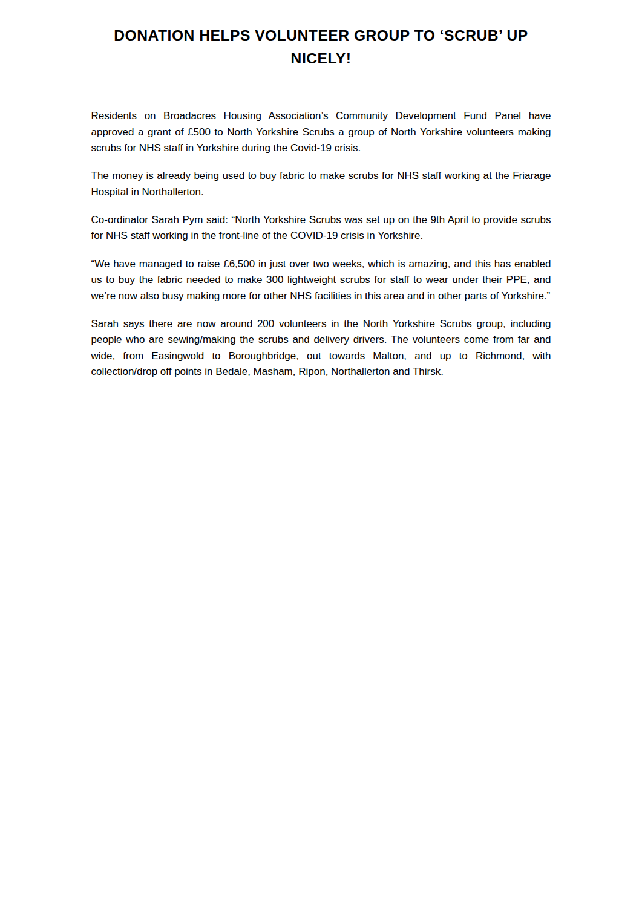DONATION HELPS VOLUNTEER GROUP TO ‘SCRUB’ UP NICELY!
Residents on Broadacres Housing Association’s Community Development Fund Panel have approved a grant of £500 to North Yorkshire Scrubs a group of North Yorkshire volunteers making scrubs for NHS staff in Yorkshire during the Covid-19 crisis.
The money is already being used to buy fabric to make scrubs for NHS staff working at the Friarage Hospital in Northallerton.
Co-ordinator Sarah Pym said: “North Yorkshire Scrubs was set up on the 9th April to provide scrubs for NHS staff working in the front-line of the COVID-19 crisis in Yorkshire.
“We have managed to raise £6,500 in just over two weeks, which is amazing, and this has enabled us to buy the fabric needed to make 300 lightweight scrubs for staff to wear under their PPE, and we’re now also busy making more for other NHS facilities in this area and in other parts of Yorkshire.”
Sarah says there are now around 200 volunteers in the North Yorkshire Scrubs group, including people who are sewing/making the scrubs and delivery drivers. The volunteers come from far and wide, from Easingwold to Boroughbridge, out towards Malton, and up to Richmond, with collection/drop off points in Bedale, Masham, Ripon, Northallerton and Thirsk.